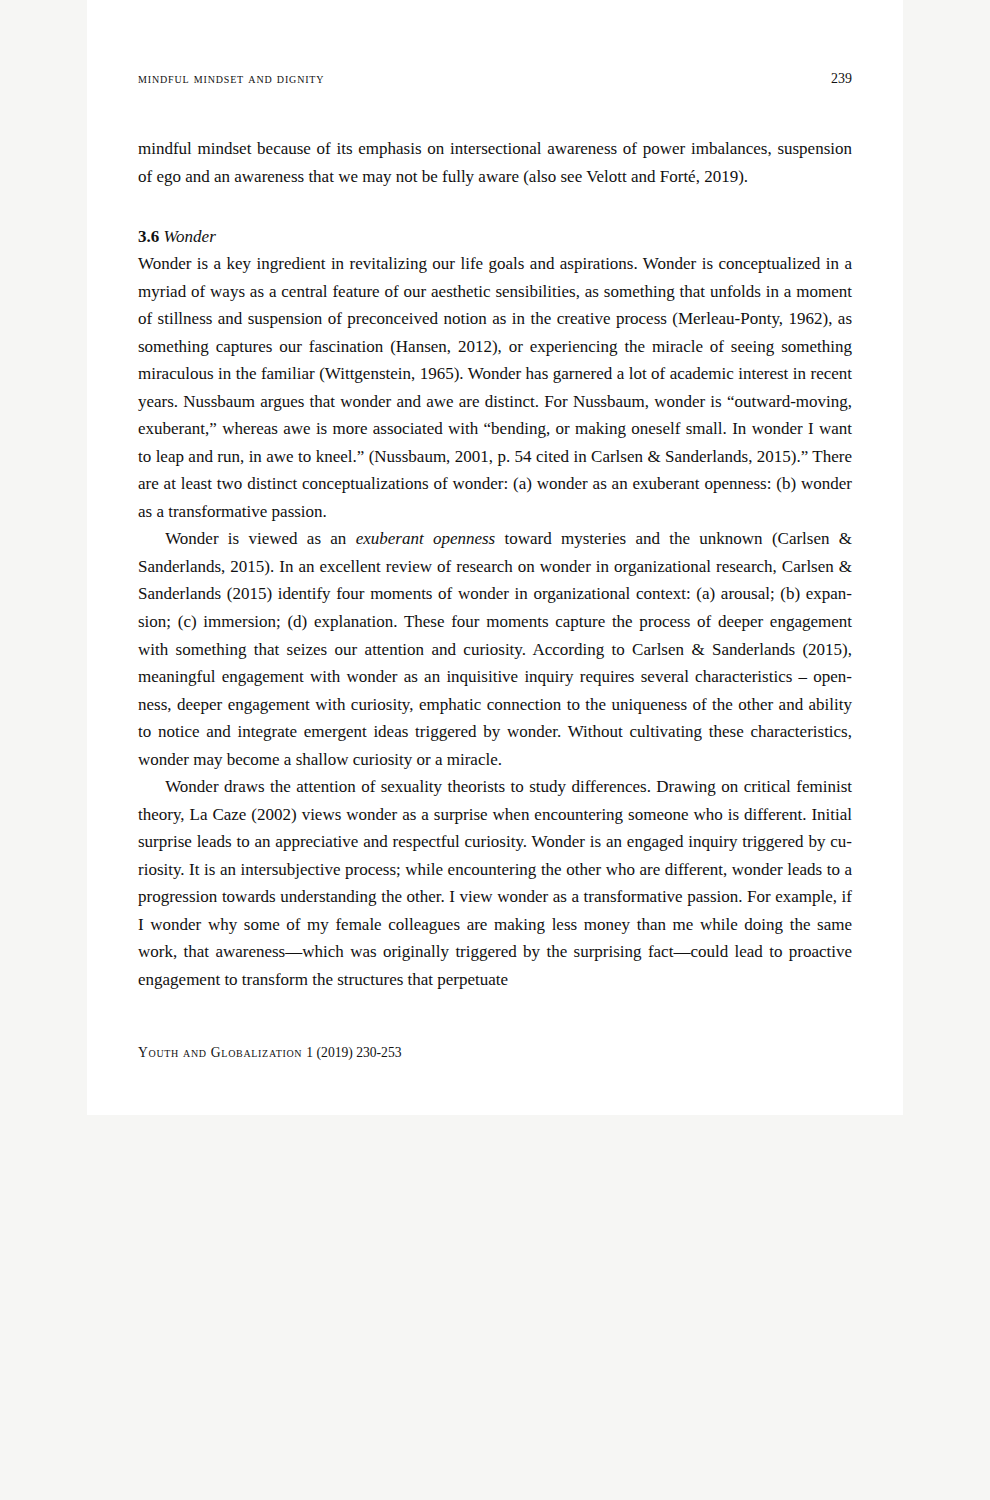Mindful Mindset and Dignity 239
mindful mindset because of its emphasis on intersectional awareness of power imbalances, suspension of ego and an awareness that we may not be fully aware (also see Velott and Forté, 2019).
3.6 Wonder
Wonder is a key ingredient in revitalizing our life goals and aspirations. Wonder is conceptualized in a myriad of ways as a central feature of our aesthetic sensibilities, as something that unfolds in a moment of stillness and suspension of preconceived notion as in the creative process (Merleau-Ponty, 1962), as something captures our fascination (Hansen, 2012), or experiencing the miracle of seeing something miraculous in the familiar (Wittgenstein, 1965). Wonder has garnered a lot of academic interest in recent years. Nussbaum argues that wonder and awe are distinct. For Nussbaum, wonder is “outward-moving, exuberant,” whereas awe is more associated with “bending, or making oneself small. In wonder I want to leap and run, in awe to kneel.” (Nussbaum, 2001, p. 54 cited in Carlsen & Sanderlands, 2015).” There are at least two distinct conceptualizations of wonder: (a) wonder as an exuberant openness: (b) wonder as a transformative passion.
Wonder is viewed as an exuberant openness toward mysteries and the unknown (Carlsen & Sanderlands, 2015). In an excellent review of research on wonder in organizational research, Carlsen & Sanderlands (2015) identify four moments of wonder in organizational context: (a) arousal; (b) expansion; (c) immersion; (d) explanation. These four moments capture the process of deeper engagement with something that seizes our attention and curiosity. According to Carlsen & Sanderlands (2015), meaningful engagement with wonder as an inquisitive inquiry requires several characteristics – openness, deeper engagement with curiosity, emphatic connection to the uniqueness of the other and ability to notice and integrate emergent ideas triggered by wonder. Without cultivating these characteristics, wonder may become a shallow curiosity or a miracle.
Wonder draws the attention of sexuality theorists to study differences. Drawing on critical feminist theory, La Caze (2002) views wonder as a surprise when encountering someone who is different. Initial surprise leads to an appreciative and respectful curiosity. Wonder is an engaged inquiry triggered by curiosity. It is an intersubjective process; while encountering the other who are different, wonder leads to a progression towards understanding the other. I view wonder as a transformative passion. For example, if I wonder why some of my female colleagues are making less money than me while doing the same work, that awareness—which was originally triggered by the surprising fact—could lead to proactive engagement to transform the structures that perpetuate
Youth and Globalization 1 (2019) 230-253